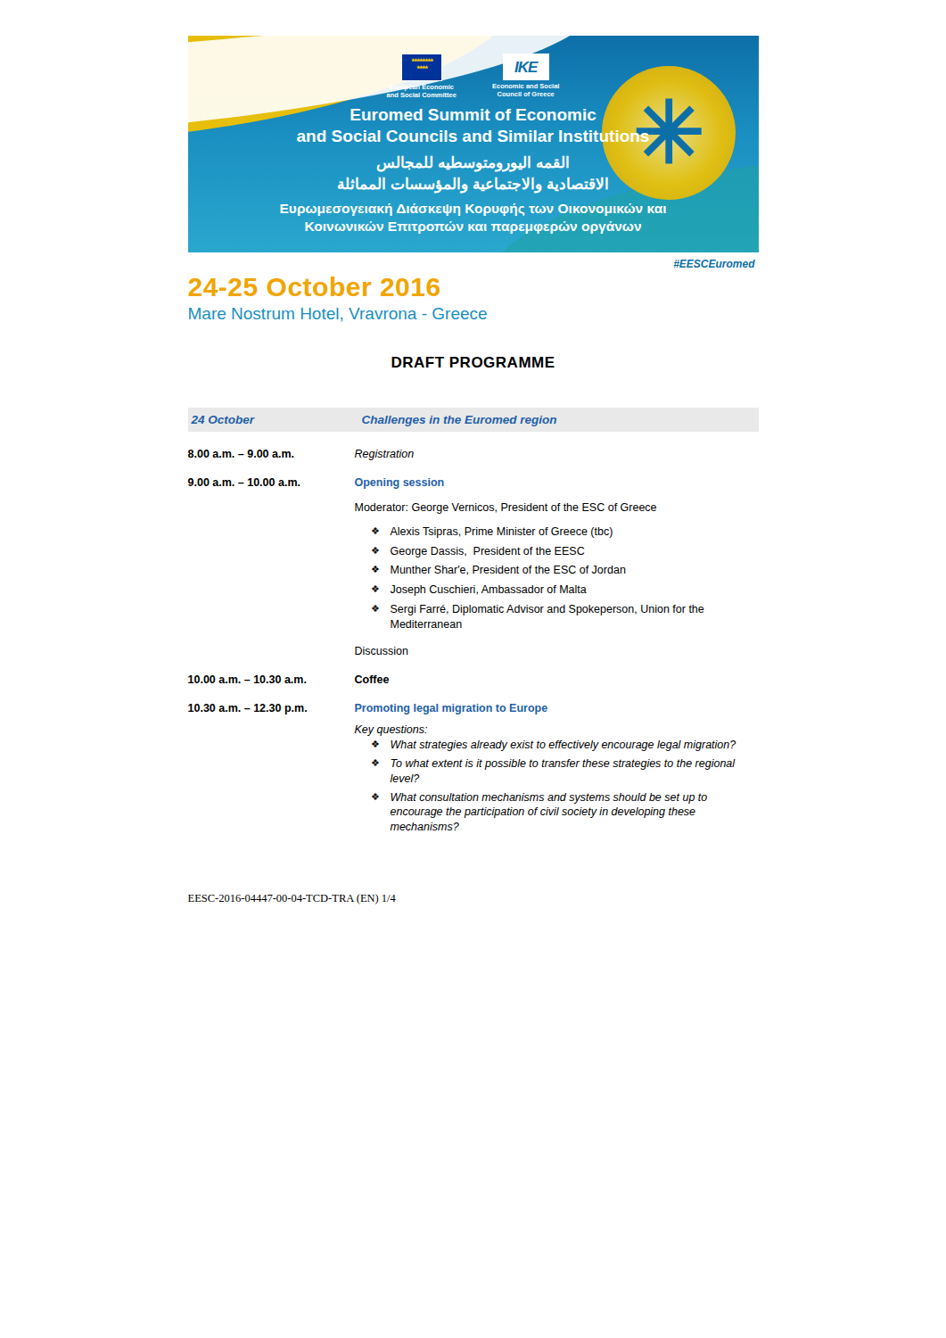✳
European Economic
and Social Committee
IKE
Economic and Social
Council of Greece
Euromed Summit of Economic
and Social Councils and Similar Institutions
القمه اليورومتوسطيه للمجالس
الاقتصادية والاجتماعية والمؤسسات المماثلة
Ευρωμεσογειακή Διάσκεψη Κορυφής των Οικονομικών και
Κοινωνικών Επιτροπών και παρεμφερών οργάνων
#EESCEuromed
24-25 October 2016
Mare Nostrum Hotel, Vravrona - Greece
DRAFT PROGRAMME
| 24 October | Challenges in the Euromed region |
| 8.00 a.m. – 9.00 a.m. | Registration |
| 9.00 a.m. – 10.00 a.m. | Opening session Moderator: George Vernicos, President of the ESC of Greece Alexis Tsipras, Prime Minister of Greece (tbc) George Dassis, President of the EESC Munther Shar'e, President of the ESC of Jordan Joseph Cuschieri, Ambassador of Malta Sergi Farré, Diplomatic Advisor and Spokeperson, Union for the Mediterranean Discussion |
| 10.00 a.m. – 10.30 a.m. | Coffee |
| 10.30 a.m. – 12.30 p.m. | Promoting legal migration to Europe Key questions: What strategies already exist to effectively encourage legal migration? To what extent is it possible to transfer these strategies to the regional level? What consultation mechanisms and systems should be set up to encourage the participation of civil society in developing these mechanisms? |
EESC-2016-04447-00-04-TCD-TRA (EN) 1/4